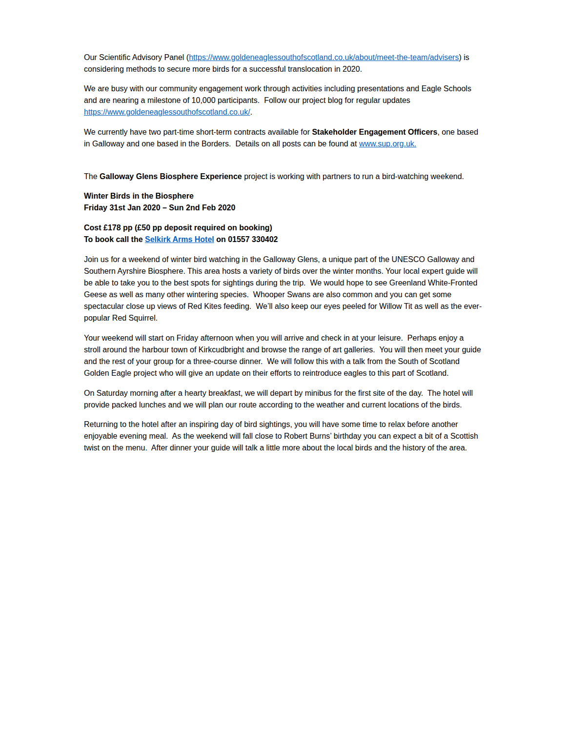Our Scientific Advisory Panel (https://www.goldeneaglessouthofscotland.co.uk/about/meet-the-team/advisers) is considering methods to secure more birds for a successful translocation in 2020.
We are busy with our community engagement work through activities including presentations and Eagle Schools and are nearing a milestone of 10,000 participants. Follow our project blog for regular updates https://www.goldeneaglessouthofscotland.co.uk/.
We currently have two part-time short-term contracts available for Stakeholder Engagement Officers, one based in Galloway and one based in the Borders. Details on all posts can be found at www.sup.org.uk.
The Galloway Glens Biosphere Experience project is working with partners to run a bird-watching weekend.
Winter Birds in the Biosphere
Friday 31st Jan 2020 – Sun 2nd Feb 2020
Cost £178 pp (£50 pp deposit required on booking)
To book call the Selkirk Arms Hotel on 01557 330402
Join us for a weekend of winter bird watching in the Galloway Glens, a unique part of the UNESCO Galloway and Southern Ayrshire Biosphere. This area hosts a variety of birds over the winter months. Your local expert guide will be able to take you to the best spots for sightings during the trip. We would hope to see Greenland White-Fronted Geese as well as many other wintering species. Whooper Swans are also common and you can get some spectacular close up views of Red Kites feeding. We’ll also keep our eyes peeled for Willow Tit as well as the ever-popular Red Squirrel.
Your weekend will start on Friday afternoon when you will arrive and check in at your leisure. Perhaps enjoy a stroll around the harbour town of Kirkcudbright and browse the range of art galleries. You will then meet your guide and the rest of your group for a three-course dinner. We will follow this with a talk from the South of Scotland Golden Eagle project who will give an update on their efforts to reintroduce eagles to this part of Scotland.
On Saturday morning after a hearty breakfast, we will depart by minibus for the first site of the day. The hotel will provide packed lunches and we will plan our route according to the weather and current locations of the birds.
Returning to the hotel after an inspiring day of bird sightings, you will have some time to relax before another enjoyable evening meal. As the weekend will fall close to Robert Burns’ birthday you can expect a bit of a Scottish twist on the menu. After dinner your guide will talk a little more about the local birds and the history of the area.